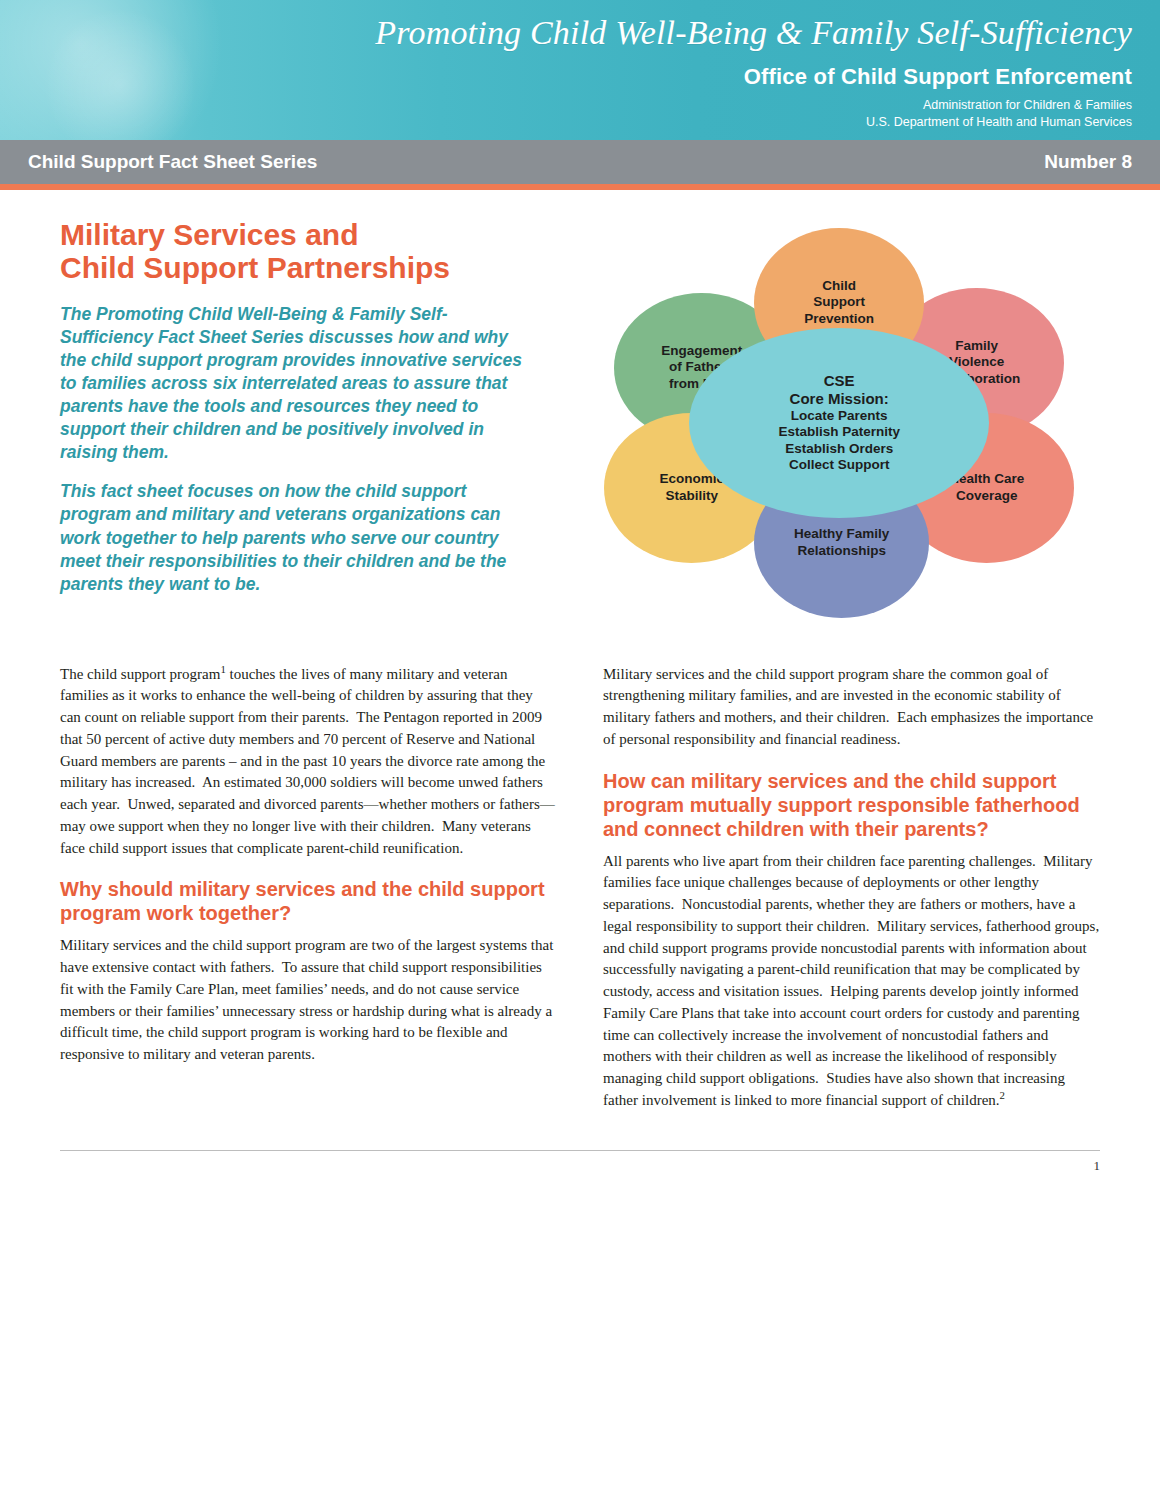Promoting Child Well-Being & Family Self-Sufficiency
Office of Child Support Enforcement
Administration for Children & Families
U.S. Department of Health and Human Services
Child Support Fact Sheet Series
Number 8
Military Services and
Child Support Partnerships
The Promoting Child Well-Being & Family Self-Sufficiency Fact Sheet Series discusses how and why the child support program provides innovative services to families across six interrelated areas to assure that parents have the tools and resources they need to support their children and be positively involved in raising them.
This fact sheet focuses on how the child support program and military and veterans organizations can work together to help parents who serve our country meet their responsibilities to their children and be the parents they want to be.
Child
Support
Prevention
Engagement
of Fathers
from Birth
Family
Violence
Collaboration
Economic
Stability
Health Care
Coverage
Healthy Family
Relationships
CSE
Core Mission:
Locate Parents
Establish Paternity
Establish Orders
Collect Support
The child support program1 touches the lives of many military and veteran families as it works to enhance the well-being of children by assuring that they can count on reliable support from their parents. The Pentagon reported in 2009 that 50 percent of active duty members and 70 percent of Reserve and National Guard members are parents – and in the past 10 years the divorce rate among the military has increased. An estimated 30,000 soldiers will become unwed fathers each year. Unwed, separated and divorced parents—whether mothers or fathers—may owe support when they no longer live with their children. Many veterans face child support issues that complicate parent-child reunification.
Why should military services and the child support program work together?
Military services and the child support program are two of the largest systems that have extensive contact with fathers. To assure that child support responsibilities fit with the Family Care Plan, meet families’ needs, and do not cause service members or their families’ unnecessary stress or hardship during what is already a difficult time, the child support program is working hard to be flexible and responsive to military and veteran parents.
Military services and the child support program share the common goal of strengthening military families, and are invested in the economic stability of military fathers and mothers, and their children. Each emphasizes the importance of personal responsibility and financial readiness.
How can military services and the child support program mutually support responsible fatherhood and connect children with their parents?
All parents who live apart from their children face parenting challenges. Military families face unique challenges because of deployments or other lengthy separations. Noncustodial parents, whether they are fathers or mothers, have a legal responsibility to support their children. Military services, fatherhood groups, and child support programs provide noncustodial parents with information about successfully navigating a parent-child reunification that may be complicated by custody, access and visitation issues. Helping parents develop jointly informed Family Care Plans that take into account court orders for custody and parenting time can collectively increase the involvement of noncustodial fathers and mothers with their children as well as increase the likelihood of responsibly managing child support obligations. Studies have also shown that increasing father involvement is linked to more financial support of children.2
1